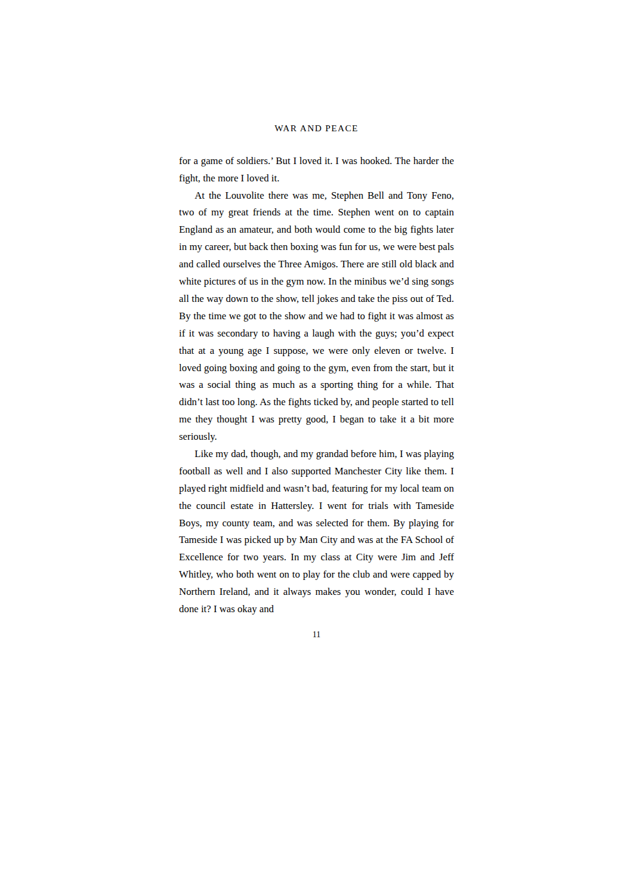War and Peace
for a game of soldiers.’ But I loved it. I was hooked. The harder the fight, the more I loved it.
At the Louvolite there was me, Stephen Bell and Tony Feno, two of my great friends at the time. Stephen went on to captain England as an amateur, and both would come to the big fights later in my career, but back then boxing was fun for us, we were best pals and called ourselves the Three Amigos. There are still old black and white pictures of us in the gym now. In the minibus we’d sing songs all the way down to the show, tell jokes and take the piss out of Ted. By the time we got to the show and we had to fight it was almost as if it was secondary to having a laugh with the guys; you’d expect that at a young age I suppose, we were only eleven or twelve. I loved going boxing and going to the gym, even from the start, but it was a social thing as much as a sporting thing for a while. That didn’t last too long. As the fights ticked by, and people started to tell me they thought I was pretty good, I began to take it a bit more seriously.
Like my dad, though, and my grandad before him, I was playing football as well and I also supported Manchester City like them. I played right midfield and wasn’t bad, featuring for my local team on the council estate in Hattersley. I went for trials with Tameside Boys, my county team, and was selected for them. By playing for Tameside I was picked up by Man City and was at the FA School of Excellence for two years. In my class at City were Jim and Jeff Whitley, who both went on to play for the club and were capped by Northern Ireland, and it always makes you wonder, could I have done it? I was okay and
11